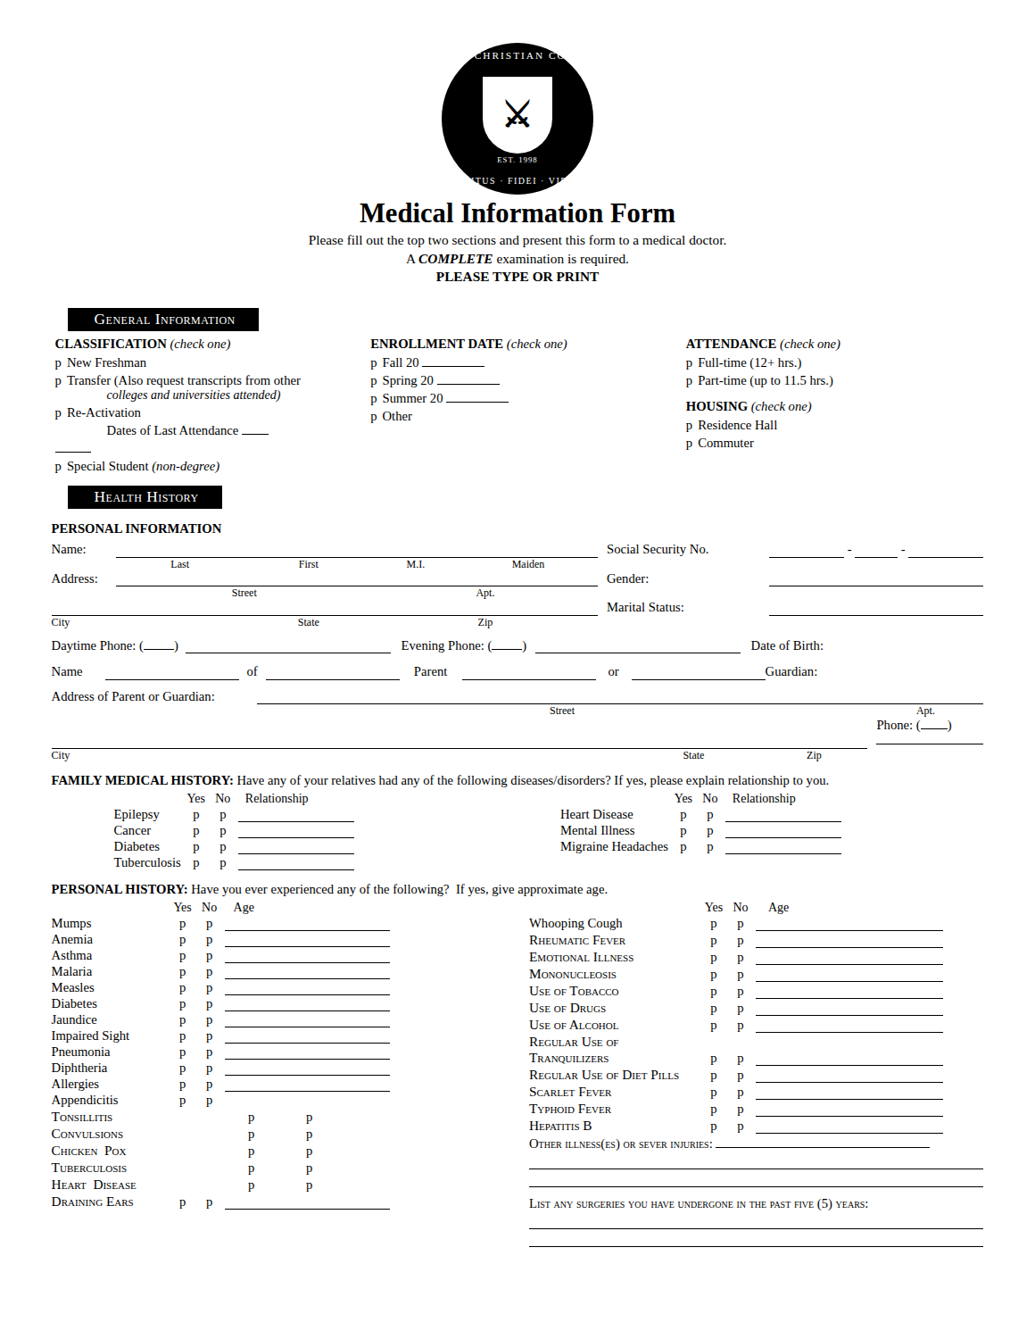VALOR CHRISTIAN COLLEGE
⚔
EST. 1998
SPIRITUS · FIDEI · VIRTUS
Medical Information Form
Please fill out the top two sections and present this form to a medical doctor.
A COMPLETE examination is required.
PLEASE TYPE OR PRINT
General Information
CLASSIFICATION (check one)
p New Freshman
p Transfer (Also request transcripts from other colleges and universities attended)
p Re-Activation
Dates of Last Attendance
p Special Student (non-degree)
ENROLLMENT DATE (check one)
p Fall 20
p Spring 20
p Summer 20
p Other
ATTENDANCE (check one)
p Full-time (12+ hrs.)
p Part-time (up to 11.5 hrs.)
HOUSING (check one)
p Residence Hall
p Commuter
Health History
PERSONAL INFORMATION
| Name: | | | | | Social Security No. | | - | | - | |
| | Last | First | M.I. | Maiden | |
| Address: | | | Gender: | |
| | Street | Apt. | |
| | | | Marital Status: | |
| City | State | Zip | |
| Daytime Phone: ( ) | | Evening Phone: ( ) | | Date of Birth: |
| Name | | of | | Parent | | or | | Guardian: |
| Address of Parent or Guardian: | | |
| | Street | Apt. |
| | | | Phone: ( ) |
| City | State | Zip | |
FAMILY MEDICAL HISTORY: Have any of your relatives had any of the following diseases/disorders? If yes, please explain relationship to you.
| | Yes | No | Relationship |
| Epilepsy | p | p | |
| Cancer | p | p | |
| Diabetes | p | p | |
| Tuberculosis | p | p | |
| | Yes | No | Relationship |
| Heart Disease | p | p | |
| Mental Illness | p | p | |
| Migraine Headaches | p | p | |
PERSONAL HISTORY: Have you ever experienced any of the following? If yes, give approximate age.
| | Yes | No | Age |
| Mumps | p | p | |
| Anemia | p | p | |
| Asthma | p | p | |
| Malaria | p | p | |
| Measles | p | p | |
| Diabetes | p | p | |
| Jaundice | p | p | |
| Impaired Sight | p | p | |
| Pneumonia | p | p | |
| Diphtheria | p | p | |
| Allergies | p | p | |
| Appendicitis | p | p | |
| Tonsillitis | | | p p |
| Convulsions | | | p p |
| Chicken Pox | | | p p |
| Tuberculosis | | | p p |
| Heart Disease | | | p p |
| Draining Ears | p | p | |
| | Yes | No | Age |
| Whooping Cough | p | p | |
| Rheumatic Fever | p | p | |
| Emotional Illness | p | p | |
| Mononucleosis | p | p | |
| Use of Tobacco | p | p | |
| Use of Drugs | p | p | |
| Use of Alcohol | p | p | |
| Regular Use of Tranquilizers | p | p | |
| Regular Use of Diet Pills | p | p | |
| Scarlet Fever | p | p | |
| Typhoid Fever | p | p | |
| Hepatitis B | p | p | |
Other illness(es) or sever injuries:
List any surgeries you have undergone in the past five (5) years: